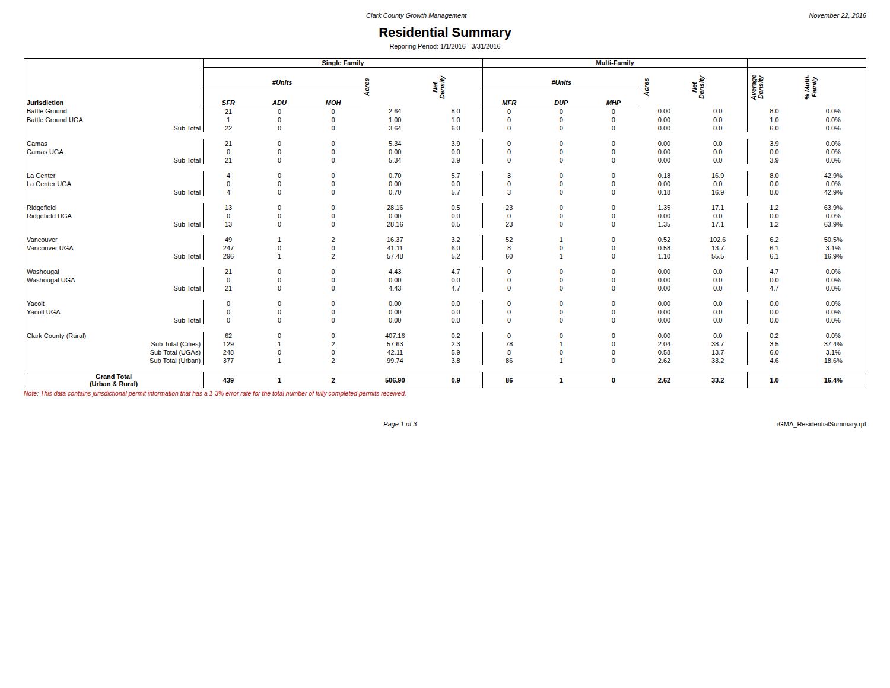Clark County Growth Management
November 22, 2016
Residential Summary
Reporing Period: 1/1/2016 - 3/31/2016
| Jurisdiction | Single Family | Multi-Family | |
| --- | --- | --- | --- |
| #Units | Acres | Net Density | #Units | Acres | Net Density | Average Density | % Multi- Family |
| SFR | ADU | MOH | MFR | DUP | MHP |
| Battle Ground | 21 | 0 | 0 | 2.64 | 8.0 | 0 | 0 | 0 | 0.00 | 0.0 | 8.0 | 0.0% |
| Battle Ground UGA | 1 | 0 | 0 | 1.00 | 1.0 | 0 | 0 | 0 | 0.00 | 0.0 | 1.0 | 0.0% |
| Sub Total | 22 | 0 | 0 | 3.64 | 6.0 | 0 | 0 | 0 | 0.00 | 0.0 | 6.0 | 0.0% |
| Camas | 21 | 0 | 0 | 5.34 | 3.9 | 0 | 0 | 0 | 0.00 | 0.0 | 3.9 | 0.0% |
| Camas UGA | 0 | 0 | 0 | 0.00 | 0.0 | 0 | 0 | 0 | 0.00 | 0.0 | 0.0 | 0.0% |
| Sub Total | 21 | 0 | 0 | 5.34 | 3.9 | 0 | 0 | 0 | 0.00 | 0.0 | 3.9 | 0.0% |
| La Center | 4 | 0 | 0 | 0.70 | 5.7 | 3 | 0 | 0 | 0.18 | 16.9 | 8.0 | 42.9% |
| La Center UGA | 0 | 0 | 0 | 0.00 | 0.0 | 0 | 0 | 0 | 0.00 | 0.0 | 0.0 | 0.0% |
| Sub Total | 4 | 0 | 0 | 0.70 | 5.7 | 3 | 0 | 0 | 0.18 | 16.9 | 8.0 | 42.9% |
| Ridgefield | 13 | 0 | 0 | 28.16 | 0.5 | 23 | 0 | 0 | 1.35 | 17.1 | 1.2 | 63.9% |
| Ridgefield UGA | 0 | 0 | 0 | 0.00 | 0.0 | 0 | 0 | 0 | 0.00 | 0.0 | 0.0 | 0.0% |
| Sub Total | 13 | 0 | 0 | 28.16 | 0.5 | 23 | 0 | 0 | 1.35 | 17.1 | 1.2 | 63.9% |
| Vancouver | 49 | 1 | 2 | 16.37 | 3.2 | 52 | 1 | 0 | 0.52 | 102.6 | 6.2 | 50.5% |
| Vancouver UGA | 247 | 0 | 0 | 41.11 | 6.0 | 8 | 0 | 0 | 0.58 | 13.7 | 6.1 | 3.1% |
| Sub Total | 296 | 1 | 2 | 57.48 | 5.2 | 60 | 1 | 0 | 1.10 | 55.5 | 6.1 | 16.9% |
| Washougal | 21 | 0 | 0 | 4.43 | 4.7 | 0 | 0 | 0 | 0.00 | 0.0 | 4.7 | 0.0% |
| Washougal UGA | 0 | 0 | 0 | 0.00 | 0.0 | 0 | 0 | 0 | 0.00 | 0.0 | 0.0 | 0.0% |
| Sub Total | 21 | 0 | 0 | 4.43 | 4.7 | 0 | 0 | 0 | 0.00 | 0.0 | 4.7 | 0.0% |
| Yacolt | 0 | 0 | 0 | 0.00 | 0.0 | 0 | 0 | 0 | 0.00 | 0.0 | 0.0 | 0.0% |
| Yacolt UGA | 0 | 0 | 0 | 0.00 | 0.0 | 0 | 0 | 0 | 0.00 | 0.0 | 0.0 | 0.0% |
| Sub Total | 0 | 0 | 0 | 0.00 | 0.0 | 0 | 0 | 0 | 0.00 | 0.0 | 0.0 | 0.0% |
| Clark County (Rural) | 62 | 0 | 0 | 407.16 | 0.2 | 0 | 0 | 0 | 0.00 | 0.0 | 0.2 | 0.0% |
| Sub Total (Cities) | 129 | 1 | 2 | 57.63 | 2.3 | 78 | 1 | 0 | 2.04 | 38.7 | 3.5 | 37.4% |
| Sub Total (UGAs) | 248 | 0 | 0 | 42.11 | 5.9 | 8 | 0 | 0 | 0.58 | 13.7 | 6.0 | 3.1% |
| Sub Total (Urban) | 377 | 1 | 2 | 99.74 | 3.8 | 86 | 1 | 0 | 2.62 | 33.2 | 4.6 | 18.6% |
| Grand Total (Urban & Rural) | 439 | 1 | 2 | 506.90 | 0.9 | 86 | 1 | 0 | 2.62 | 33.2 | 1.0 | 16.4% |
Note: This data contains jurisdictional permit information that has a 1-3% error rate for the total number of fully completed permits received.
Page 1 of 3
rGMA_ResidentialSummary.rpt